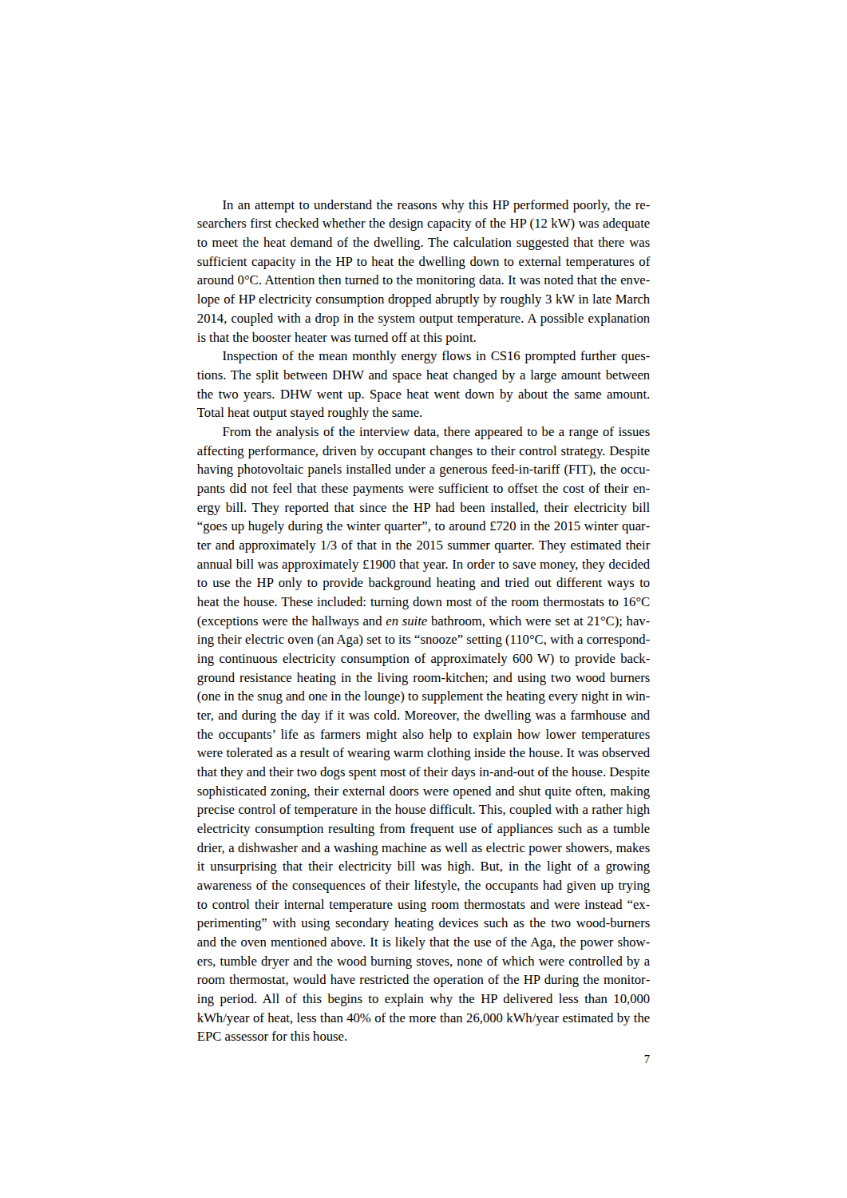In an attempt to understand the reasons why this HP performed poorly, the researchers first checked whether the design capacity of the HP (12 kW) was adequate to meet the heat demand of the dwelling. The calculation suggested that there was sufficient capacity in the HP to heat the dwelling down to external temperatures of around 0°C. Attention then turned to the monitoring data. It was noted that the envelope of HP electricity consumption dropped abruptly by roughly 3 kW in late March 2014, coupled with a drop in the system output temperature. A possible explanation is that the booster heater was turned off at this point.
Inspection of the mean monthly energy flows in CS16 prompted further questions. The split between DHW and space heat changed by a large amount between the two years. DHW went up. Space heat went down by about the same amount. Total heat output stayed roughly the same.
From the analysis of the interview data, there appeared to be a range of issues affecting performance, driven by occupant changes to their control strategy. Despite having photovoltaic panels installed under a generous feed-in-tariff (FIT), the occupants did not feel that these payments were sufficient to offset the cost of their energy bill. They reported that since the HP had been installed, their electricity bill “goes up hugely during the winter quarter”, to around £720 in the 2015 winter quarter and approximately 1/3 of that in the 2015 summer quarter. They estimated their annual bill was approximately £1900 that year. In order to save money, they decided to use the HP only to provide background heating and tried out different ways to heat the house. These included: turning down most of the room thermostats to 16°C (exceptions were the hallways and en suite bathroom, which were set at 21°C); having their electric oven (an Aga) set to its “snooze” setting (110°C, with a corresponding continuous electricity consumption of approximately 600 W) to provide background resistance heating in the living room-kitchen; and using two wood burners (one in the snug and one in the lounge) to supplement the heating every night in winter, and during the day if it was cold. Moreover, the dwelling was a farmhouse and the occupants’ life as farmers might also help to explain how lower temperatures were tolerated as a result of wearing warm clothing inside the house. It was observed that they and their two dogs spent most of their days in-and-out of the house. Despite sophisticated zoning, their external doors were opened and shut quite often, making precise control of temperature in the house difficult. This, coupled with a rather high electricity consumption resulting from frequent use of appliances such as a tumble drier, a dishwasher and a washing machine as well as electric power showers, makes it unsurprising that their electricity bill was high. But, in the light of a growing awareness of the consequences of their lifestyle, the occupants had given up trying to control their internal temperature using room thermostats and were instead “experimenting” with using secondary heating devices such as the two wood-burners and the oven mentioned above. It is likely that the use of the Aga, the power showers, tumble dryer and the wood burning stoves, none of which were controlled by a room thermostat, would have restricted the operation of the HP during the monitoring period. All of this begins to explain why the HP delivered less than 10,000 kWh/year of heat, less than 40% of the more than 26,000 kWh/year estimated by the EPC assessor for this house.
7